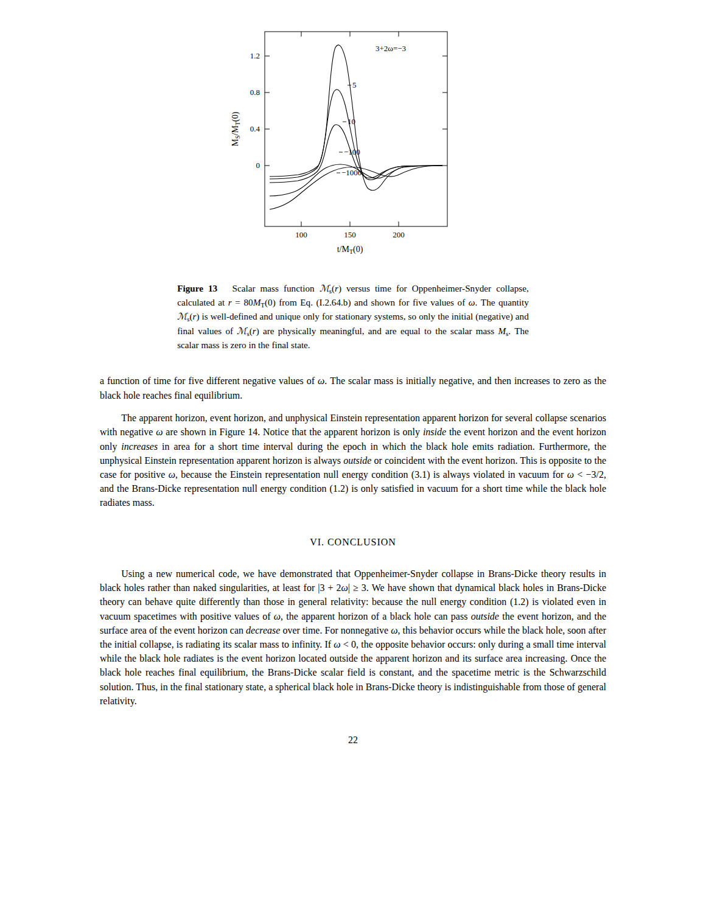1.2 0.8 0.4 0 100 150 200 t/MT(0) MS/MT(0) 3+2ω=−3 5 10 −100 −1000
Figure 13 Scalar mass function ℳs(r) versus time for Oppenheimer-Snyder collapse, calculated at r = 80MT(0) from Eq. (I.2.64.b) and shown for five values of ω. The quantity ℳs(r) is well-defined and unique only for stationary systems, so only the initial (negative) and final values of ℳs(r) are physically meaningful, and are equal to the scalar mass Ms. The scalar mass is zero in the final state.
a function of time for five different negative values of ω. The scalar mass is initially negative, and then increases to zero as the black hole reaches final equilibrium.
The apparent horizon, event horizon, and unphysical Einstein representation apparent horizon for several collapse scenarios with negative ω are shown in Figure 14. Notice that the apparent horizon is only inside the event horizon and the event horizon only increases in area for a short time interval during the epoch in which the black hole emits radiation. Furthermore, the unphysical Einstein representation apparent horizon is always outside or coincident with the event horizon. This is opposite to the case for positive ω, because the Einstein representation null energy condition (3.1) is always violated in vacuum for ω < −3/2, and the Brans-Dicke representation null energy condition (1.2) is only satisfied in vacuum for a short time while the black hole radiates mass.
VI. CONCLUSION
Using a new numerical code, we have demonstrated that Oppenheimer-Snyder collapse in Brans-Dicke theory results in black holes rather than naked singularities, at least for |3 + 2ω| ≥ 3. We have shown that dynamical black holes in Brans-Dicke theory can behave quite differently than those in general relativity: because the null energy condition (1.2) is violated even in vacuum spacetimes with positive values of ω, the apparent horizon of a black hole can pass outside the event horizon, and the surface area of the event horizon can decrease over time. For nonnegative ω, this behavior occurs while the black hole, soon after the initial collapse, is radiating its scalar mass to infinity. If ω < 0, the opposite behavior occurs: only during a small time interval while the black hole radiates is the event horizon located outside the apparent horizon and its surface area increasing. Once the black hole reaches final equilibrium, the Brans-Dicke scalar field is constant, and the spacetime metric is the Schwarzschild solution. Thus, in the final stationary state, a spherical black hole in Brans-Dicke theory is indistinguishable from those of general relativity.
22